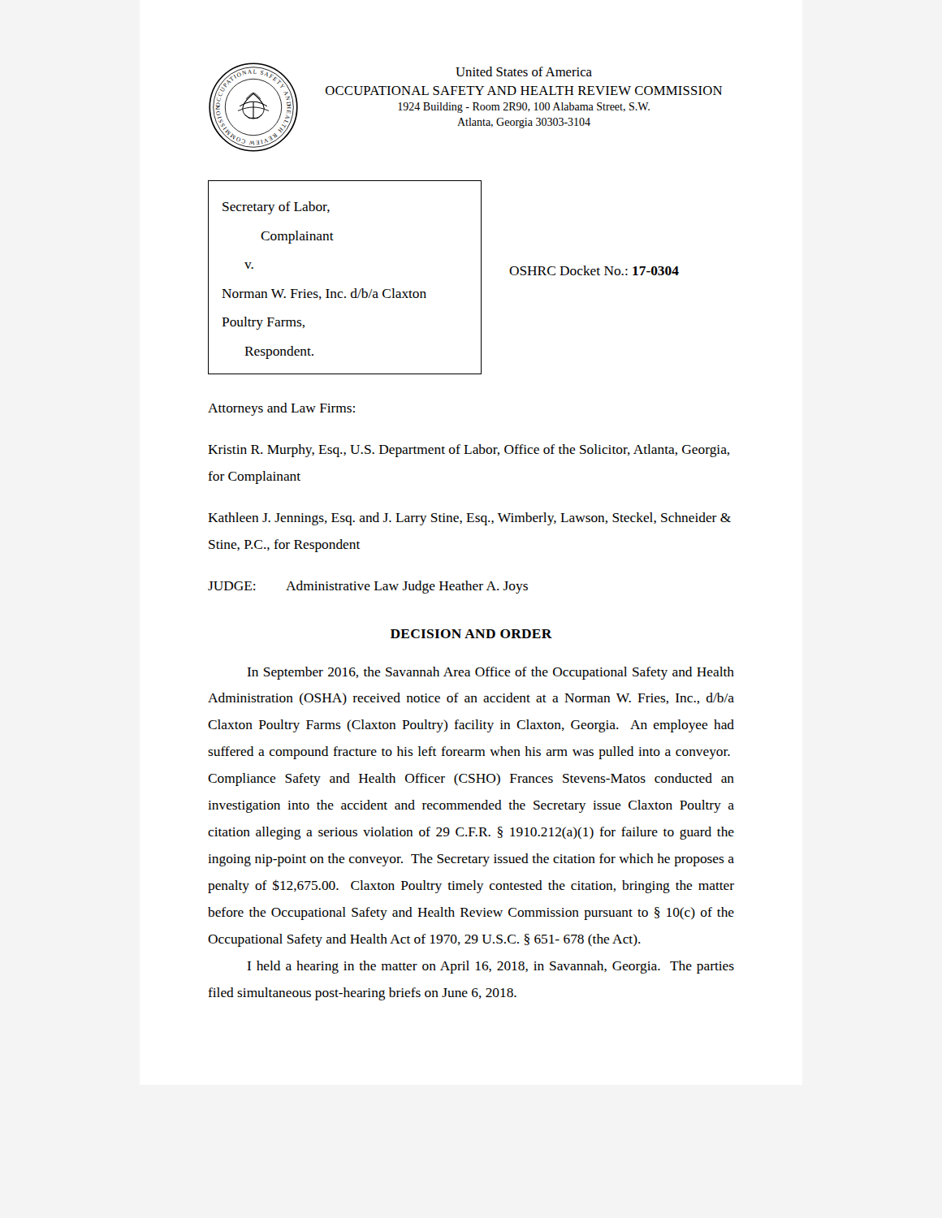OCCUPATIONAL SAFETY AND HEALTH REVIEW COMMISSION
United States of America
OCCUPATIONAL SAFETY AND HEALTH REVIEW COMMISSION
1924 Building - Room 2R90, 100 Alabama Street, S.W.
Atlanta, Georgia 30303-3104
Secretary of Labor,
Complainant
v.
Norman W. Fries, Inc. d/b/a Claxton Poultry Farms,
Respondent.
OSHRC Docket No.: 17-0304
Attorneys and Law Firms:
Kristin R. Murphy, Esq., U.S. Department of Labor, Office of the Solicitor, Atlanta, Georgia, for Complainant
Kathleen J. Jennings, Esq. and J. Larry Stine, Esq., Wimberly, Lawson, Steckel, Schneider & Stine, P.C., for Respondent
JUDGE: Administrative Law Judge Heather A. Joys
DECISION AND ORDER
In September 2016, the Savannah Area Office of the Occupational Safety and Health Administration (OSHA) received notice of an accident at a Norman W. Fries, Inc., d/b/a Claxton Poultry Farms (Claxton Poultry) facility in Claxton, Georgia. An employee had suffered a compound fracture to his left forearm when his arm was pulled into a conveyor. Compliance Safety and Health Officer (CSHO) Frances Stevens-Matos conducted an investigation into the accident and recommended the Secretary issue Claxton Poultry a citation alleging a serious violation of 29 C.F.R. § 1910.212(a)(1) for failure to guard the ingoing nip-point on the conveyor. The Secretary issued the citation for which he proposes a penalty of $12,675.00. Claxton Poultry timely contested the citation, bringing the matter before the Occupational Safety and Health Review Commission pursuant to § 10(c) of the Occupational Safety and Health Act of 1970, 29 U.S.C. § 651- 678 (the Act).
I held a hearing in the matter on April 16, 2018, in Savannah, Georgia. The parties filed simultaneous post-hearing briefs on June 6, 2018.